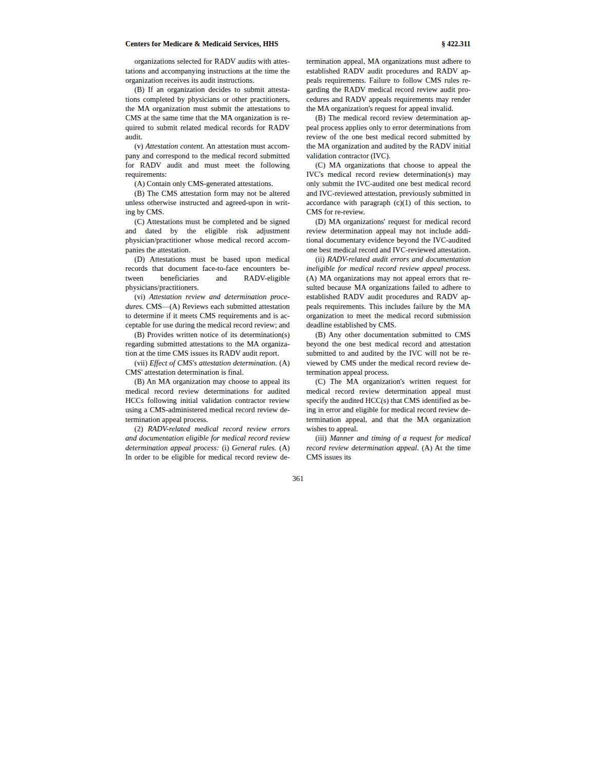Centers for Medicare & Medicaid Services, HHS § 422.311
organizations selected for RADV audits with attestations and accompanying instructions at the time the organization receives its audit instructions.
(B) If an organization decides to submit attestations completed by physicians or other practitioners, the MA organization must submit the attestations to CMS at the same time that the MA organization is required to submit related medical records for RADV audit.
(v) Attestation content. An attestation must accompany and correspond to the medical record submitted for RADV audit and must meet the following requirements:
(A) Contain only CMS-generated attestations.
(B) The CMS attestation form may not be altered unless otherwise instructed and agreed-upon in writing by CMS.
(C) Attestations must be completed and be signed and dated by the eligible risk adjustment physician/practitioner whose medical record accompanies the attestation.
(D) Attestations must be based upon medical records that document face-to-face encounters between beneficiaries and RADV-eligible physicians/practitioners.
(vi) Attestation review and determination procedures. CMS—(A) Reviews each submitted attestation to determine if it meets CMS requirements and is acceptable for use during the medical record review; and
(B) Provides written notice of its determination(s) regarding submitted attestations to the MA organization at the time CMS issues its RADV audit report.
(vii) Effect of CMS's attestation determination. (A) CMS' attestation determination is final.
(B) An MA organization may choose to appeal its medical record review determinations for audited HCCs following initial validation contractor review using a CMS-administered medical record review determination appeal process.
(2) RADV-related medical record review errors and documentation eligible for medical record review determination appeal process: (i) General rules. (A) In order to be eligible for medical record review determination appeal, MA organizations must adhere to established RADV audit procedures and RADV appeals requirements. Failure to follow CMS rules regarding the RADV medical record review audit procedures and RADV appeals requirements may render the MA organization's request for appeal invalid.
(B) The medical record review determination appeal process applies only to error determinations from review of the one best medical record submitted by the MA organization and audited by the RADV initial validation contractor (IVC).
(C) MA organizations that choose to appeal the IVC's medical record review determination(s) may only submit the IVC-audited one best medical record and IVC-reviewed attestation, previously submitted in accordance with paragraph (c)(1) of this section, to CMS for re-review.
(D) MA organizations' request for medical record review determination appeal may not include additional documentary evidence beyond the IVC-audited one best medical record and IVC-reviewed attestation.
(ii) RADV-related audit errors and documentation ineligible for medical record review appeal process. (A) MA organizations may not appeal errors that resulted because MA organizations failed to adhere to established RADV audit procedures and RADV appeals requirements. This includes failure by the MA organization to meet the medical record submission deadline established by CMS.
(B) Any other documentation submitted to CMS beyond the one best medical record and attestation submitted to and audited by the IVC will not be reviewed by CMS under the medical record review determination appeal process.
(C) The MA organization's written request for medical record review determination appeal must specify the audited HCC(s) that CMS identified as being in error and eligible for medical record review determination appeal, and that the MA organization wishes to appeal.
(iii) Manner and timing of a request for medical record review determination appeal. (A) At the time CMS issues its
361